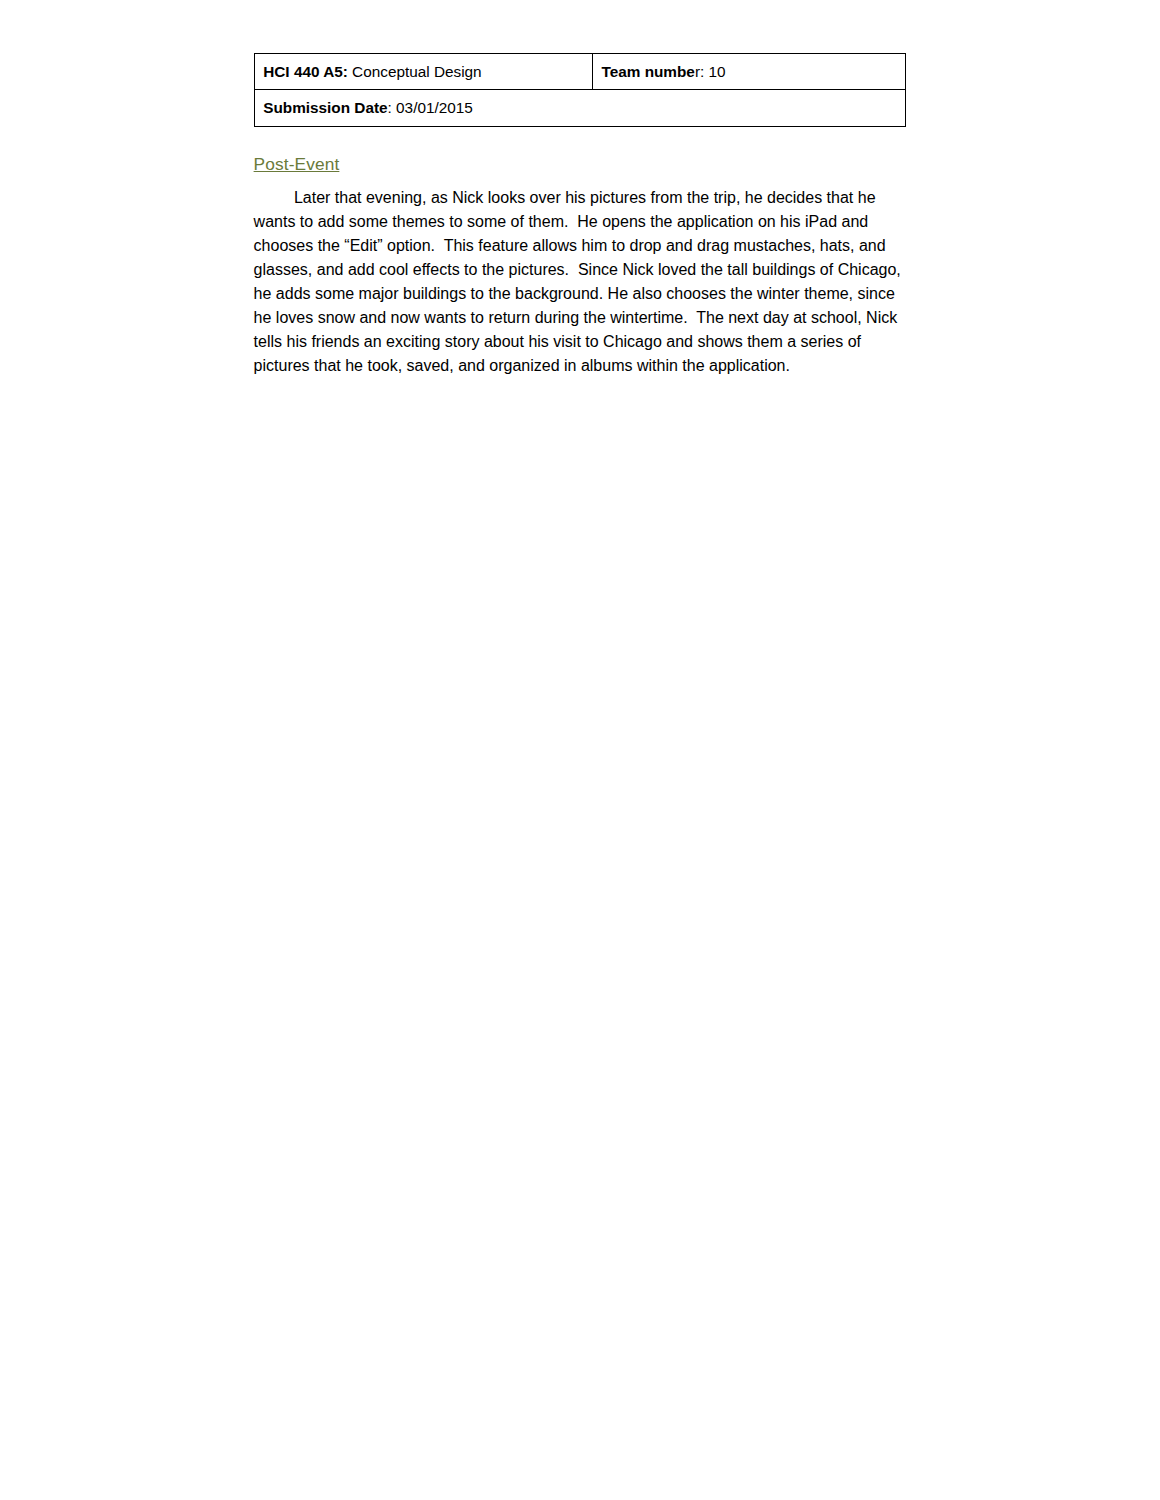| HCI 440 A5: Conceptual Design | Team numbe r: 10 |
| Submission Date : 03/01/2015 |
Post-Event
Later that evening, as Nick looks over his pictures from the trip, he decides that he wants to add some themes to some of them. He opens the application on his iPad and chooses the “Edit” option. This feature allows him to drop and drag mustaches, hats, and glasses, and add cool effects to the pictures. Since Nick loved the tall buildings of Chicago, he adds some major buildings to the background. He also chooses the winter theme, since he loves snow and now wants to return during the wintertime. The next day at school, Nick tells his friends an exciting story about his visit to Chicago and shows them a series of pictures that he took, saved, and organized in albums within the application.